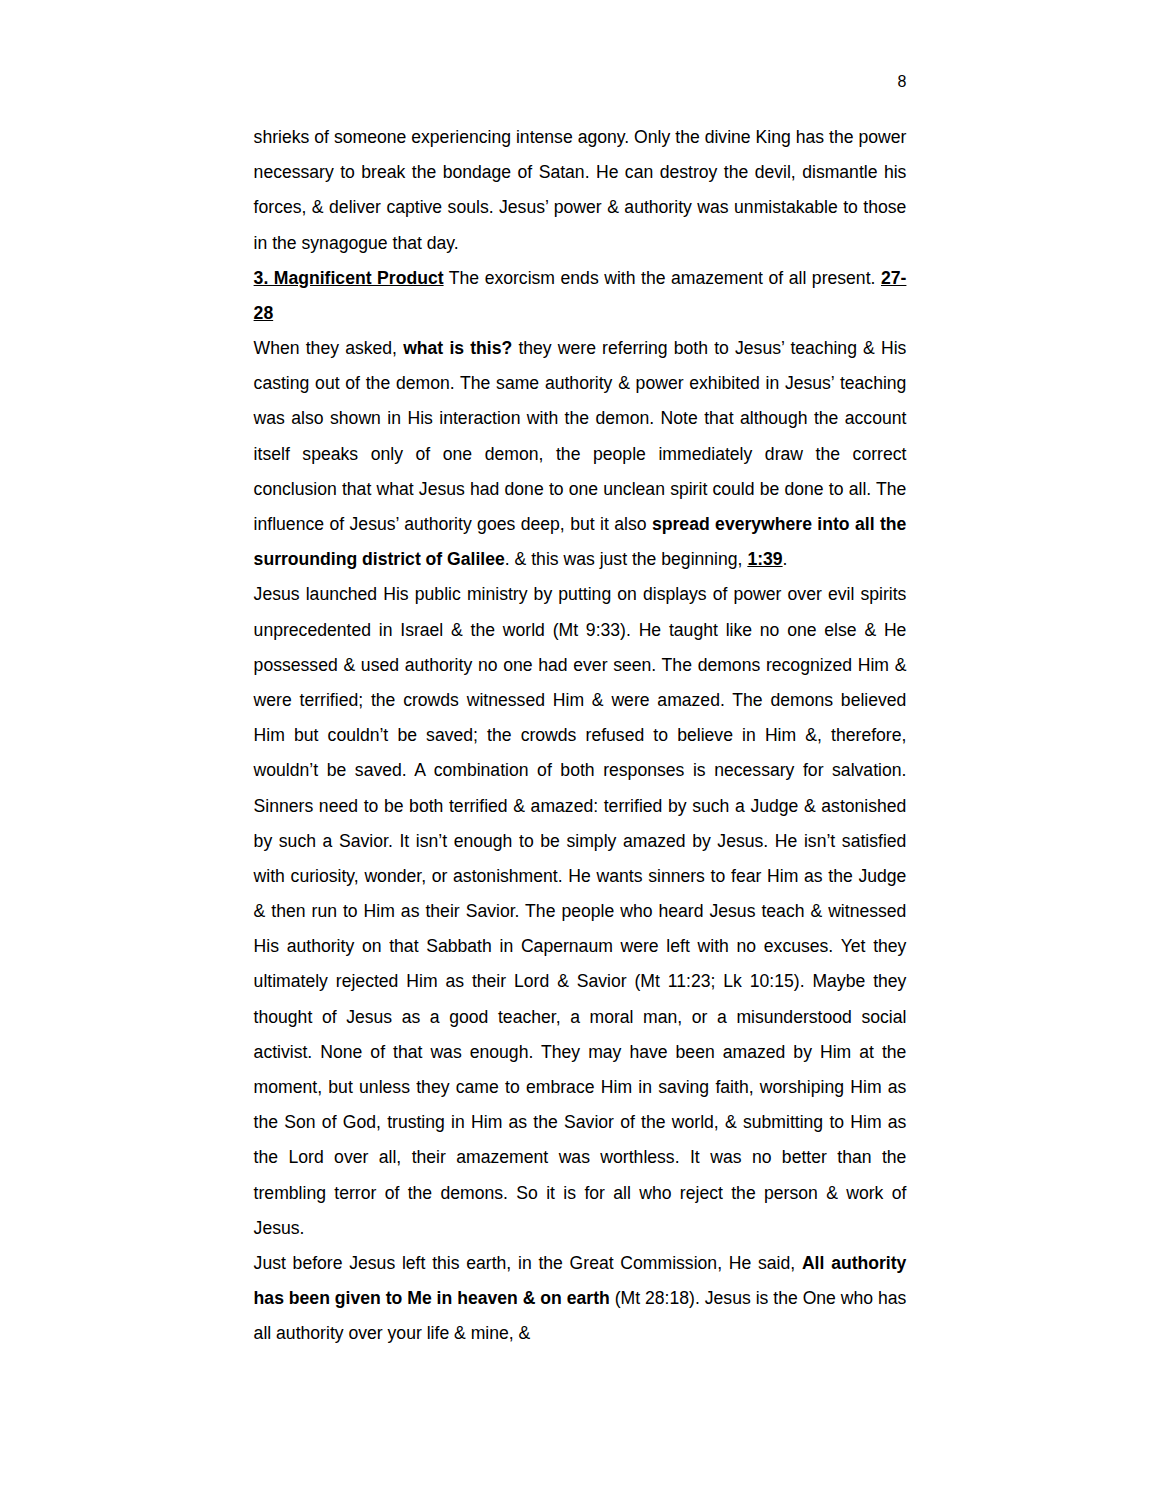8
shrieks of someone experiencing intense agony. Only the divine King has the power necessary to break the bondage of Satan. He can destroy the devil, dismantle his forces, & deliver captive souls. Jesus’ power & authority was unmistakable to those in the synagogue that day.
3. Magnificent Product The exorcism ends with the amazement of all present. 27-28
When they asked, what is this? they were referring both to Jesus’ teaching & His casting out of the demon. The same authority & power exhibited in Jesus’ teaching was also shown in His interaction with the demon. Note that although the account itself speaks only of one demon, the people immediately draw the correct conclusion that what Jesus had done to one unclean spirit could be done to all. The influence of Jesus’ authority goes deep, but it also spread everywhere into all the surrounding district of Galilee. & this was just the beginning, 1:39.
Jesus launched His public ministry by putting on displays of power over evil spirits unprecedented in Israel & the world (Mt 9:33). He taught like no one else & He possessed & used authority no one had ever seen. The demons recognized Him & were terrified; the crowds witnessed Him & were amazed. The demons believed Him but couldn’t be saved; the crowds refused to believe in Him &, therefore, wouldn’t be saved. A combination of both responses is necessary for salvation. Sinners need to be both terrified & amazed: terrified by such a Judge & astonished by such a Savior. It isn’t enough to be simply amazed by Jesus. He isn’t satisfied with curiosity, wonder, or astonishment. He wants sinners to fear Him as the Judge & then run to Him as their Savior. The people who heard Jesus teach & witnessed His authority on that Sabbath in Capernaum were left with no excuses. Yet they ultimately rejected Him as their Lord & Savior (Mt 11:23; Lk 10:15). Maybe they thought of Jesus as a good teacher, a moral man, or a misunderstood social activist. None of that was enough. They may have been amazed by Him at the moment, but unless they came to embrace Him in saving faith, worshiping Him as the Son of God, trusting in Him as the Savior of the world, & submitting to Him as the Lord over all, their amazement was worthless. It was no better than the trembling terror of the demons. So it is for all who reject the person & work of Jesus.
Just before Jesus left this earth, in the Great Commission, He said, All authority has been given to Me in heaven & on earth (Mt 28:18). Jesus is the One who has all authority over your life & mine, &